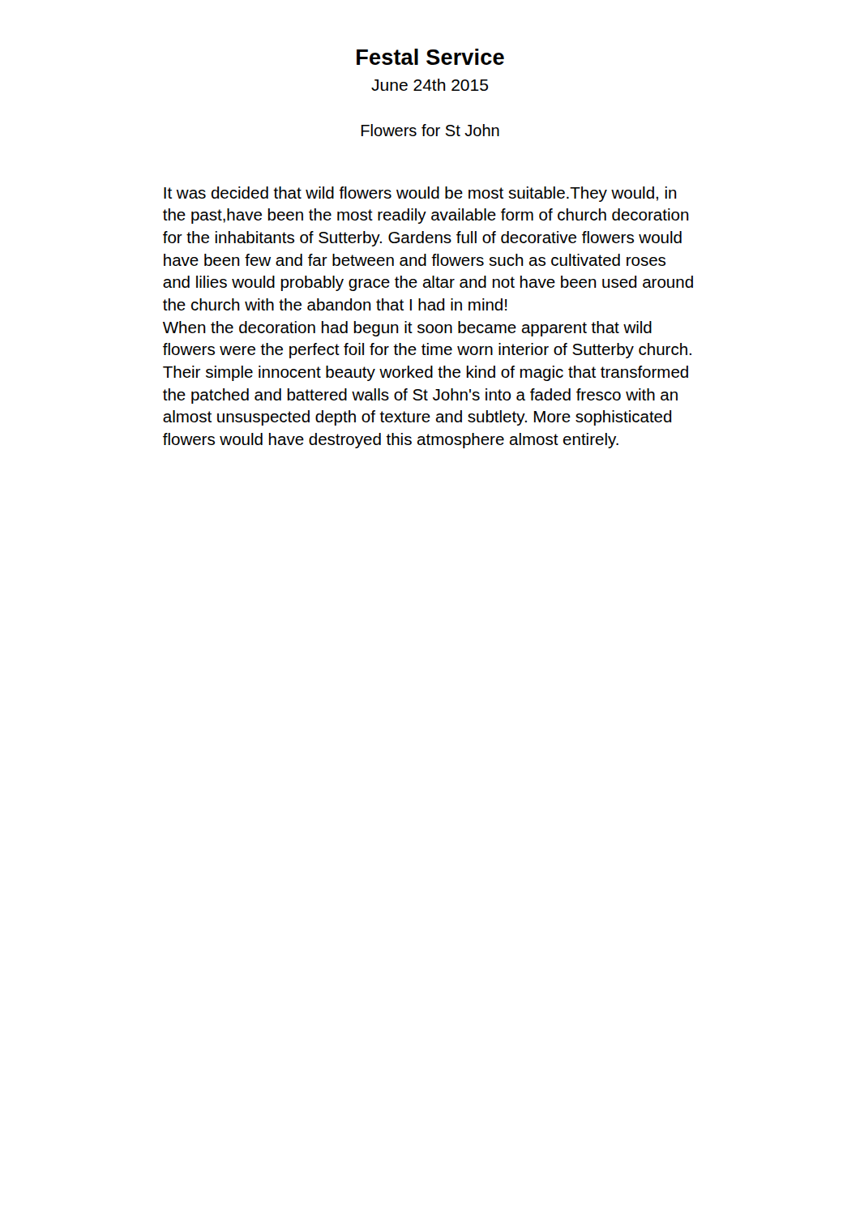Festal Service
June 24th 2015
Flowers for St John
It was decided that wild flowers would be most suitable.They would, in the past,have been the most readily available form of church decoration for the inhabitants of Sutterby. Gardens full of decorative flowers would have been few and far between and flowers such as cultivated roses and lilies would probably grace the altar and not have been used around the church with the abandon that I had in mind!
When the decoration had begun it soon became apparent that wild flowers were the perfect foil for the time worn interior of Sutterby church. Their simple innocent beauty worked the kind of magic that transformed the patched and battered walls of St John's into a faded fresco with an almost unsuspected depth of texture and subtlety. More sophisticated flowers would have destroyed this atmosphere almost entirely.